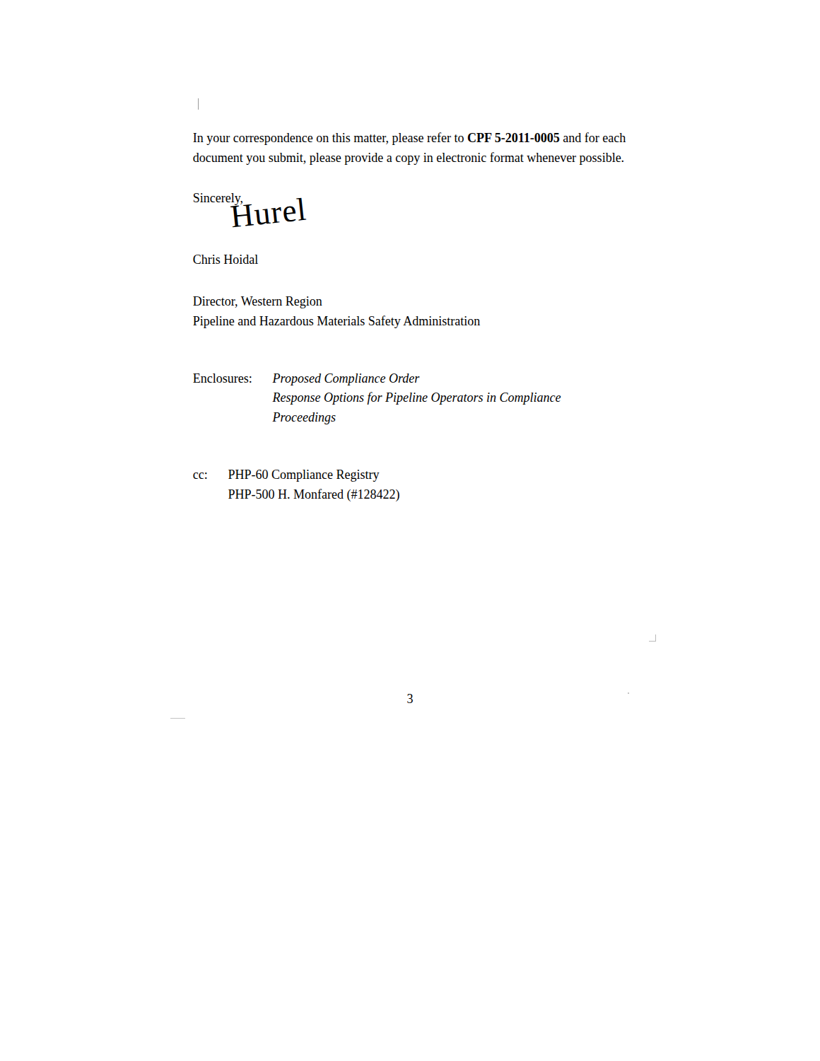In your correspondence on this matter, please refer to CPF 5-2011-0005 and for each document you submit, please provide a copy in electronic format whenever possible.
Sincerely,
Hurel Chris Hoidal
Director, Western Region
Pipeline and Hazardous Materials Safety Administration
| Enclosures: | Proposed Compliance Order Response Options for Pipeline Operators in Compliance Proceedings |
| cc: | PHP-60 Compliance Registry PHP-500 H. Monfared (#128422) |
3